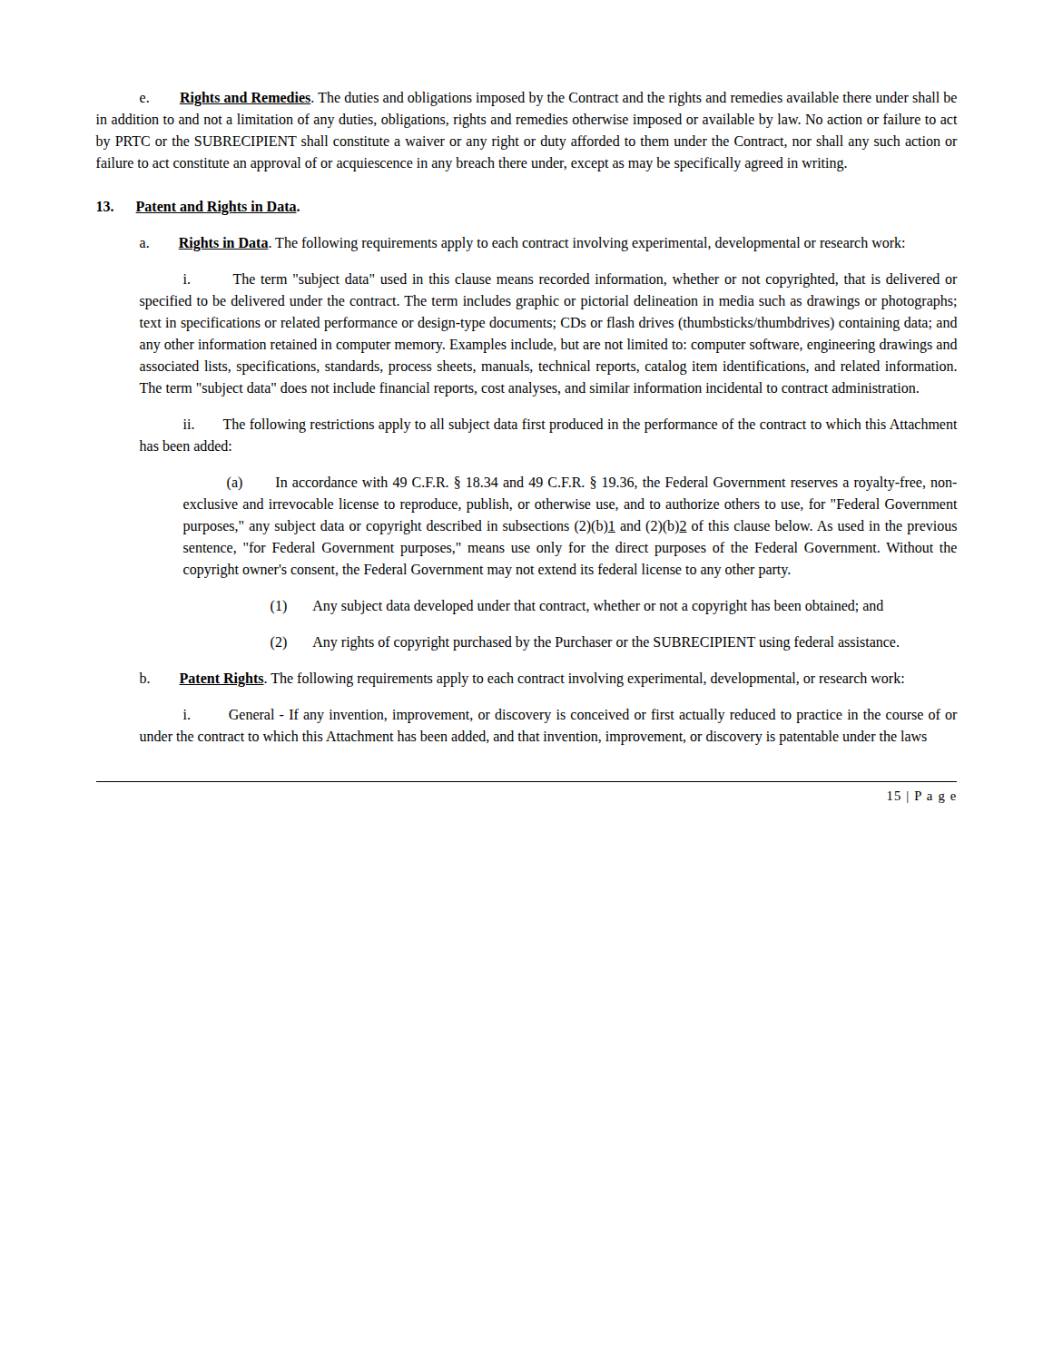e. Rights and Remedies. The duties and obligations imposed by the Contract and the rights and remedies available there under shall be in addition to and not a limitation of any duties, obligations, rights and remedies otherwise imposed or available by law. No action or failure to act by PRTC or the SUBRECIPIENT shall constitute a waiver or any right or duty afforded to them under the Contract, nor shall any such action or failure to act constitute an approval of or acquiescence in any breach there under, except as may be specifically agreed in writing.
13. Patent and Rights in Data.
a. Rights in Data. The following requirements apply to each contract involving experimental, developmental or research work:
i. The term "subject data" used in this clause means recorded information, whether or not copyrighted, that is delivered or specified to be delivered under the contract. The term includes graphic or pictorial delineation in media such as drawings or photographs; text in specifications or related performance or design-type documents; CDs or flash drives (thumbsticks/thumbdrives) containing data; and any other information retained in computer memory. Examples include, but are not limited to: computer software, engineering drawings and associated lists, specifications, standards, process sheets, manuals, technical reports, catalog item identifications, and related information. The term "subject data" does not include financial reports, cost analyses, and similar information incidental to contract administration.
ii. The following restrictions apply to all subject data first produced in the performance of the contract to which this Attachment has been added:
(a) In accordance with 49 C.F.R. § 18.34 and 49 C.F.R. § 19.36, the Federal Government reserves a royalty-free, non-exclusive and irrevocable license to reproduce, publish, or otherwise use, and to authorize others to use, for "Federal Government purposes," any subject data or copyright described in subsections (2)(b)1 and (2)(b)2 of this clause below. As used in the previous sentence, "for Federal Government purposes," means use only for the direct purposes of the Federal Government. Without the copyright owner's consent, the Federal Government may not extend its federal license to any other party.
(1) Any subject data developed under that contract, whether or not a copyright has been obtained; and
(2) Any rights of copyright purchased by the Purchaser or the SUBRECIPIENT using federal assistance.
b. Patent Rights. The following requirements apply to each contract involving experimental, developmental, or research work:
i. General - If any invention, improvement, or discovery is conceived or first actually reduced to practice in the course of or under the contract to which this Attachment has been added, and that invention, improvement, or discovery is patentable under the laws
15 | P a g e